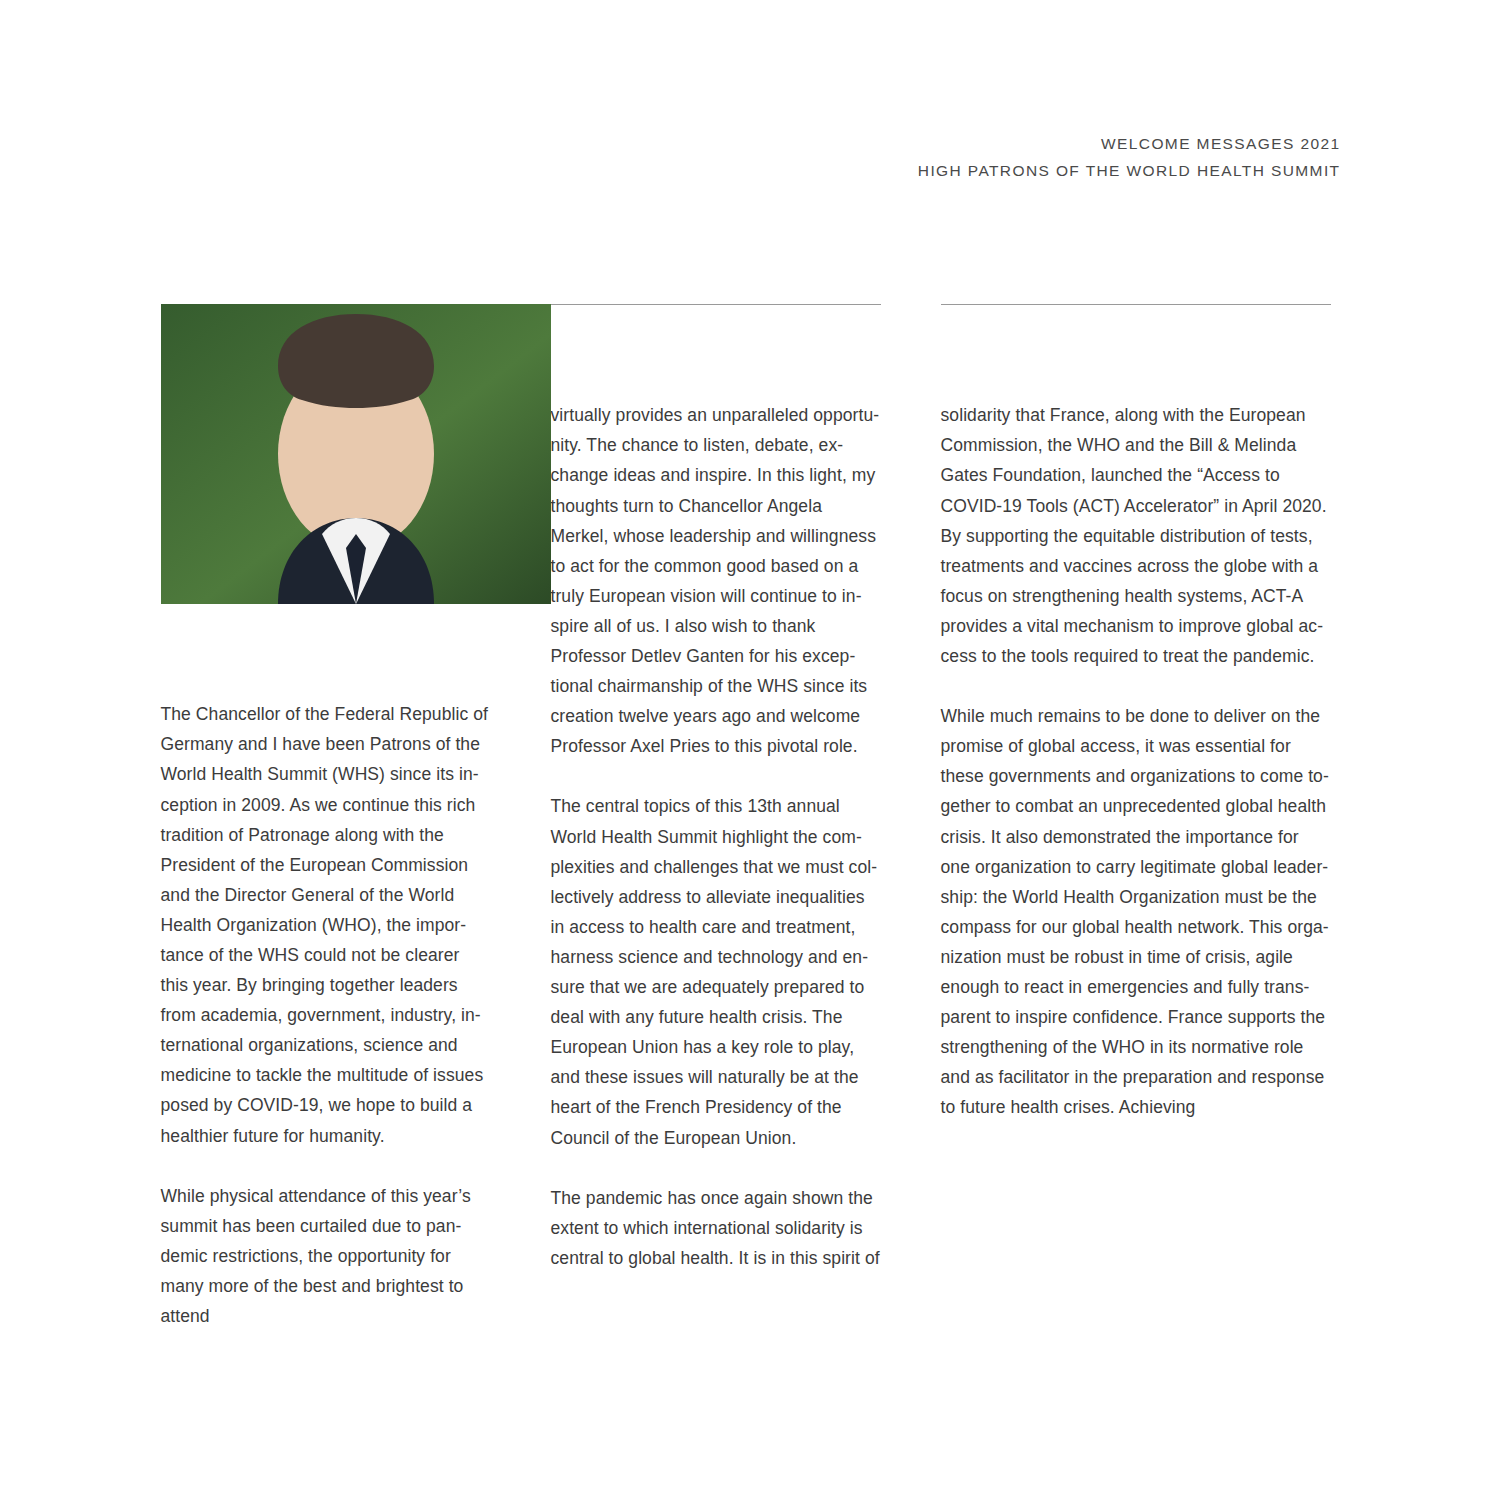Welcome Messages 2021 High Patrons of the World Health Summit
The Chancellor of the Federal Republic of Germany and I have been Patrons of the World Health Summit (WHS) since its inception in 2009. As we continue this rich tradition of Patronage along with the President of the European Commission and the Director General of the World Health Organization (WHO), the importance of the WHS could not be clearer this year. By bringing together leaders from academia, government, industry, international organizations, science and medicine to tackle the multitude of issues posed by COVID-19, we hope to build a healthier future for humanity.
While physical attendance of this year’s summit has been curtailed due to pandemic restrictions, the opportunity for many more of the best and brightest to attend
virtually provides an unparalleled opportunity. The chance to listen, debate, exchange ideas and inspire. In this light, my thoughts turn to Chancellor Angela Merkel, whose leadership and willingness to act for the common good based on a truly European vision will continue to inspire all of us. I also wish to thank Professor Detlev Ganten for his exceptional chairmanship of the WHS since its creation twelve years ago and welcome Professor Axel Pries to this pivotal role.
The central topics of this 13th annual World Health Summit highlight the complexities and challenges that we must collectively address to alleviate inequalities in access to health care and treatment, harness science and technology and ensure that we are adequately prepared to deal with any future health crisis. The European Union has a key role to play, and these issues will naturally be at the heart of the French Presidency of the Council of the European Union.
The pandemic has once again shown the extent to which international solidarity is central to global health. It is in this spirit of
solidarity that France, along with the European Commission, the WHO and the Bill & Melinda Gates Foundation, launched the “Access to COVID-19 Tools (ACT) Accelerator” in April 2020. By supporting the equitable distribution of tests, treatments and vaccines across the globe with a focus on strengthening health systems, ACT-A provides a vital mechanism to improve global access to the tools required to treat the pandemic.
While much remains to be done to deliver on the promise of global access, it was essential for these governments and organizations to come together to combat an unprecedented global health crisis. It also demonstrated the importance for one organization to carry legitimate global leadership: the World Health Organization must be the compass for our global health network. This organization must be robust in time of crisis, agile enough to react in emergencies and fully transparent to inspire confidence. France supports the strengthening of the WHO in its normative role and as facilitator in the preparation and response to future health crises. Achieving